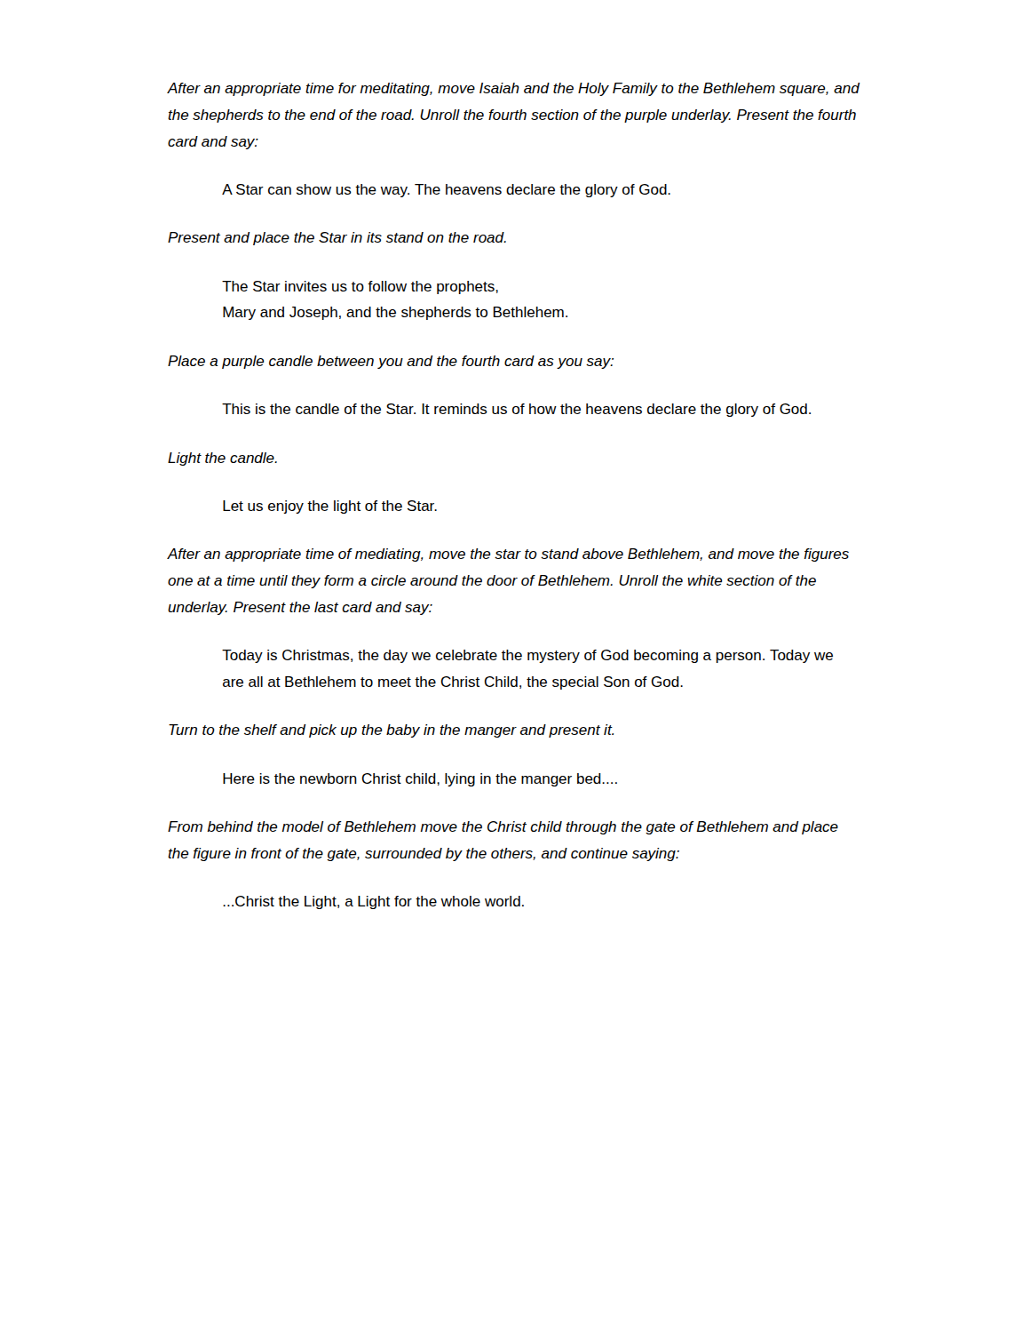After an appropriate time for meditating, move Isaiah and the Holy Family to the Bethlehem square, and the shepherds to the end of the road. Unroll the fourth section of the purple underlay. Present the fourth card and say:
A Star can show us the way. The heavens declare the glory of God.
Present and place the Star in its stand on the road.
The Star invites us to follow the prophets, Mary and Joseph, and the shepherds to Bethlehem.
Place a purple candle between you and the fourth card as you say:
This is the candle of the Star. It reminds us of how the heavens declare the glory of God.
Light the candle.
Let us enjoy the light of the Star.
After an appropriate time of mediating, move the star to stand above Bethlehem, and move the figures one at a time until they form a circle around the door of Bethlehem. Unroll the white section of the underlay. Present the last card and say:
Today is Christmas, the day we celebrate the mystery of God becoming a person. Today we are all at Bethlehem to meet the Christ Child, the special Son of God.
Turn to the shelf and pick up the baby in the manger and present it.
Here is the newborn Christ child, lying in the manger bed....
From behind the model of Bethlehem move the Christ child through the gate of Bethlehem and place the figure in front of the gate, surrounded by the others, and continue saying:
...Christ the Light, a Light for the whole world.